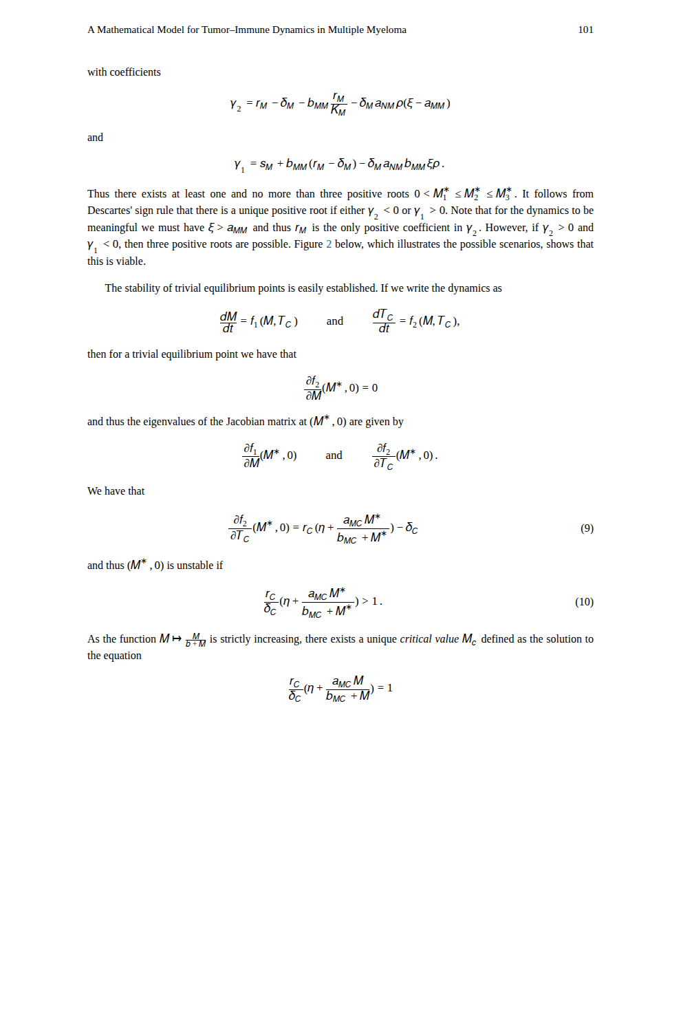A Mathematical Model for Tumor–Immune Dynamics in Multiple Myeloma 101
with coefficients
γ2 = rM − δM − bMM rM KM − δM aNM ρ ( ξ − aMM )
and
γ1 = sM + bMM ( rM − δM ) − δM aNM bMM ξ ρ .
Thus there exists at least one and no more than three positive roots 0<M1∗≤M2∗≤M3∗. It follows from Descartes' sign rule that there is a unique positive root if either γ2<0 or γ1>0. Note that for the dynamics to be meaningful we must have ξ>aMM and thus rM is the only positive coefficient in γ2. However, if γ2>0 and γ1<0, then three positive roots are possible. Figure 2 below, which illustrates the possible scenarios, shows that this is viable.
The stability of trivial equilibrium points is easily established. If we write the dynamics as
dMdt = f1 (M,TC) and dTCdt = f2 (M,TC) ,
then for a trivial equilibrium point we have that
∂f2 ∂M (M∗,0) = 0
and thus the eigenvalues of the Jacobian matrix at (M∗,0) are given by
∂f1 ∂M (M∗,0) and ∂f2 ∂TC (M∗,0) .
We have that
∂f2 ∂TC (M∗,0) = rC ( η + aMCM∗ bMC+M∗ ) − δC
(9)
and thus (M∗,0) is unstable if
rC δC ( η + aMCM∗ bMC+M∗ ) > 1 .
(10)
As the function M↦Mb+M is strictly increasing, there exists a unique critical value Mc defined as the solution to the equation
rC δC ( η + aMCM bMC+M ) = 1